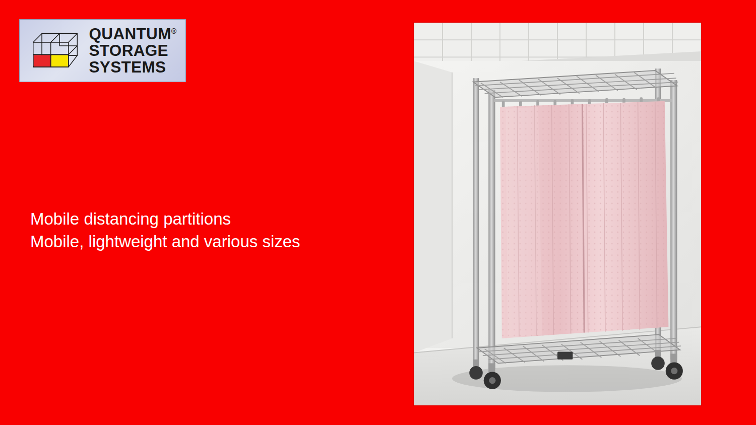QUANTUM® STORAGE SYSTEMS
Mobile distancing partitions
Mobile, lightweight and various sizes